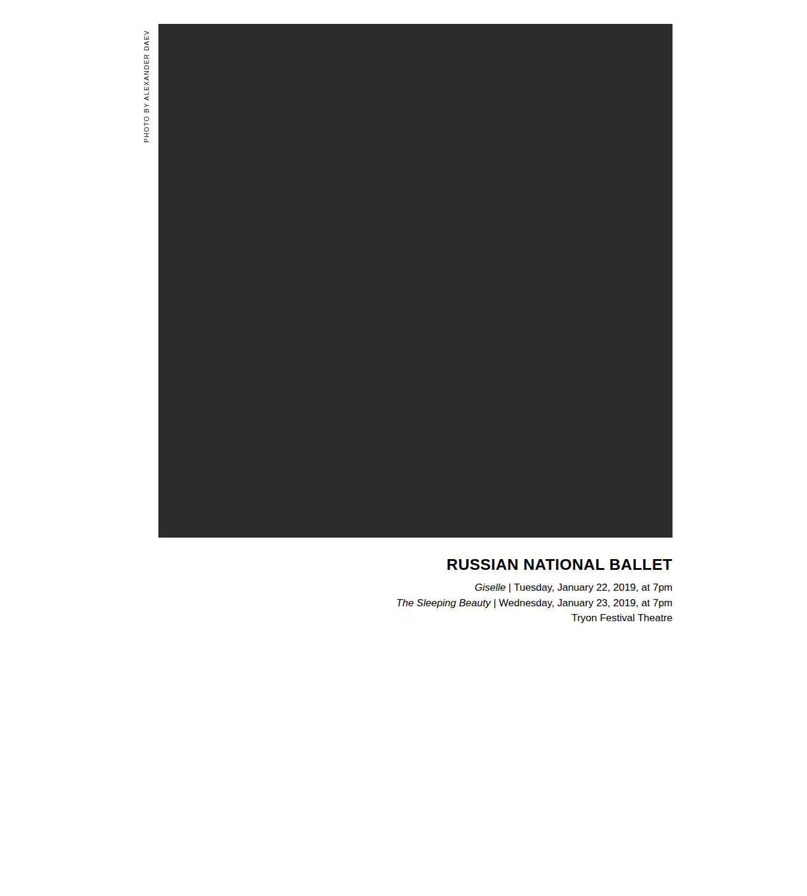Photo by Alexander Daev
RUSSIAN NATIONAL BALLET
Giselle | Tuesday, January 22, 2019, at 7pm
The Sleeping Beauty | Wednesday, January 23, 2019, at 7pm
Tryon Festival Theatre